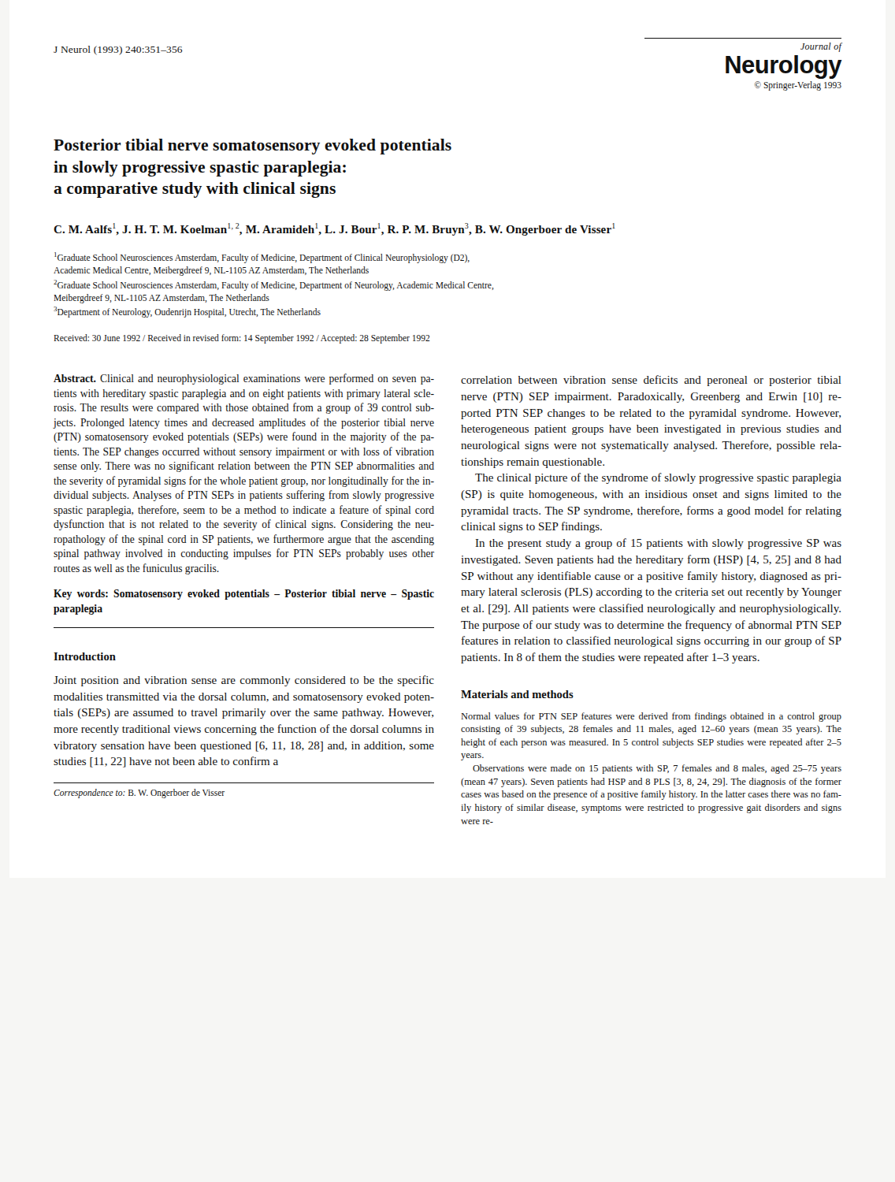J Neurol (1993) 240:351–356
Journal of
Neurology
© Springer-Verlag 1993
Posterior tibial nerve somatosensory evoked potentials
in slowly progressive spastic paraplegia:
a comparative study with clinical signs
C. M. Aalfs1, J. H. T. M. Koelman1, 2, M. Aramideh1, L. J. Bour1, R. P. M. Bruyn3, B. W. Ongerboer de Visser1
1Graduate School Neurosciences Amsterdam, Faculty of Medicine, Department of Clinical Neurophysiology (D2),
Academic Medical Centre, Meibergdreef 9, NL-1105 AZ Amsterdam, The Netherlands
2Graduate School Neurosciences Amsterdam, Faculty of Medicine, Department of Neurology, Academic Medical Centre,
Meibergdreef 9, NL-1105 AZ Amsterdam, The Netherlands
3Department of Neurology, Oudenrijn Hospital, Utrecht, The Netherlands
Received: 30 June 1992 / Received in revised form: 14 September 1992 / Accepted: 28 September 1992
Abstract. Clinical and neurophysiological examinations were performed on seven patients with hereditary spastic paraplegia and on eight patients with primary lateral sclerosis. The results were compared with those obtained from a group of 39 control subjects. Prolonged latency times and decreased amplitudes of the posterior tibial nerve (PTN) somatosensory evoked potentials (SEPs) were found in the majority of the patients. The SEP changes occurred without sensory impairment or with loss of vibration sense only. There was no significant relation between the PTN SEP abnormalities and the severity of pyramidal signs for the whole patient group, nor longitudinally for the individual subjects. Analyses of PTN SEPs in patients suffering from slowly progressive spastic paraplegia, therefore, seem to be a method to indicate a feature of spinal cord dysfunction that is not related to the severity of clinical signs. Considering the neuropathology of the spinal cord in SP patients, we furthermore argue that the ascending spinal pathway involved in conducting impulses for PTN SEPs probably uses other routes as well as the funiculus gracilis.
Key words: Somatosensory evoked potentials – Posterior tibial nerve – Spastic paraplegia
Introduction
Joint position and vibration sense are commonly considered to be the specific modalities transmitted via the dorsal column, and somatosensory evoked potentials (SEPs) are assumed to travel primarily over the same pathway. However, more recently traditional views concerning the function of the dorsal columns in vibratory sensation have been questioned [6, 11, 18, 28] and, in addition, some studies [11, 22] have not been able to confirm a
Correspondence to: B. W. Ongerboer de Visser
correlation between vibration sense deficits and peroneal or posterior tibial nerve (PTN) SEP impairment. Paradoxically, Greenberg and Erwin [10] reported PTN SEP changes to be related to the pyramidal syndrome. However, heterogeneous patient groups have been investigated in previous studies and neurological signs were not systematically analysed. Therefore, possible relationships remain questionable.
The clinical picture of the syndrome of slowly progressive spastic paraplegia (SP) is quite homogeneous, with an insidious onset and signs limited to the pyramidal tracts. The SP syndrome, therefore, forms a good model for relating clinical signs to SEP findings.
In the present study a group of 15 patients with slowly progressive SP was investigated. Seven patients had the hereditary form (HSP) [4, 5, 25] and 8 had SP without any identifiable cause or a positive family history, diagnosed as primary lateral sclerosis (PLS) according to the criteria set out recently by Younger et al. [29]. All patients were classified neurologically and neurophysiologically. The purpose of our study was to determine the frequency of abnormal PTN SEP features in relation to classified neurological signs occurring in our group of SP patients. In 8 of them the studies were repeated after 1–3 years.
Materials and methods
Normal values for PTN SEP features were derived from findings obtained in a control group consisting of 39 subjects, 28 females and 11 males, aged 12–60 years (mean 35 years). The height of each person was measured. In 5 control subjects SEP studies were repeated after 2–5 years.
Observations were made on 15 patients with SP, 7 females and 8 males, aged 25–75 years (mean 47 years). Seven patients had HSP and 8 PLS [3, 8, 24, 29]. The diagnosis of the former cases was based on the presence of a positive family history. In the latter cases there was no family history of similar disease, symptoms were restricted to progressive gait disorders and signs were re-